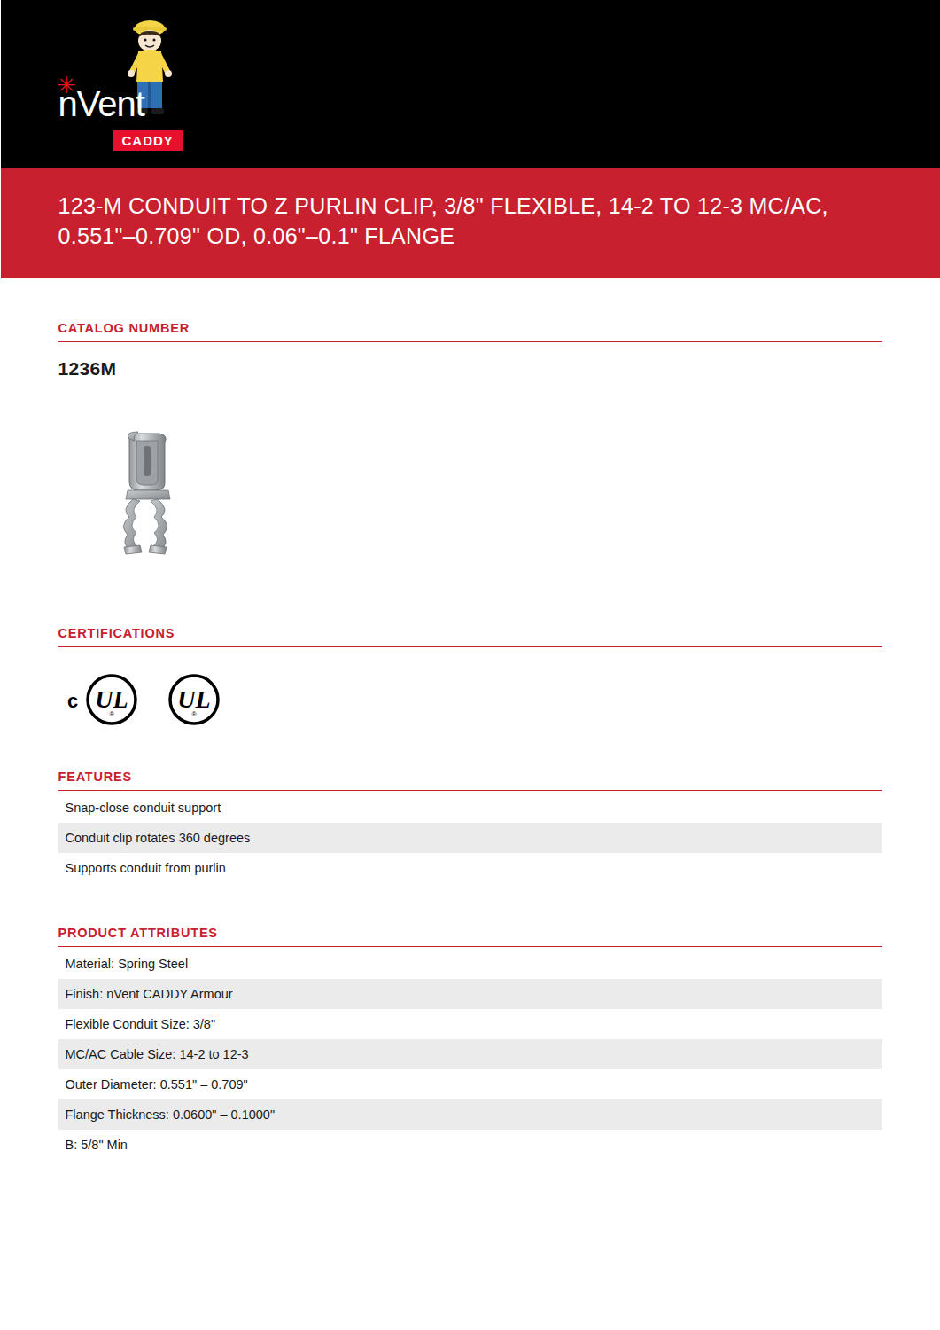✳nVent
CADDY
123-M Conduit to Z Purlin Clip, 3/8" Flexible, 14-2 to 12-3 MC/AC, 0.551"–0.709" OD, 0.06"–0.1" Flange
Catalog Number
1236M
Certifications
c UL ® UL ®
Features
| Snap-close conduit support |
| Conduit clip rotates 360 degrees |
| Supports conduit from purlin |
Product Attributes
| Material: Spring Steel |
| Finish: nVent CADDY Armour |
| Flexible Conduit Size: 3/8" |
| MC/AC Cable Size: 14-2 to 12-3 |
| Outer Diameter: 0.551" – 0.709" |
| Flange Thickness: 0.0600" – 0.1000" |
| B: 5/8" Min |